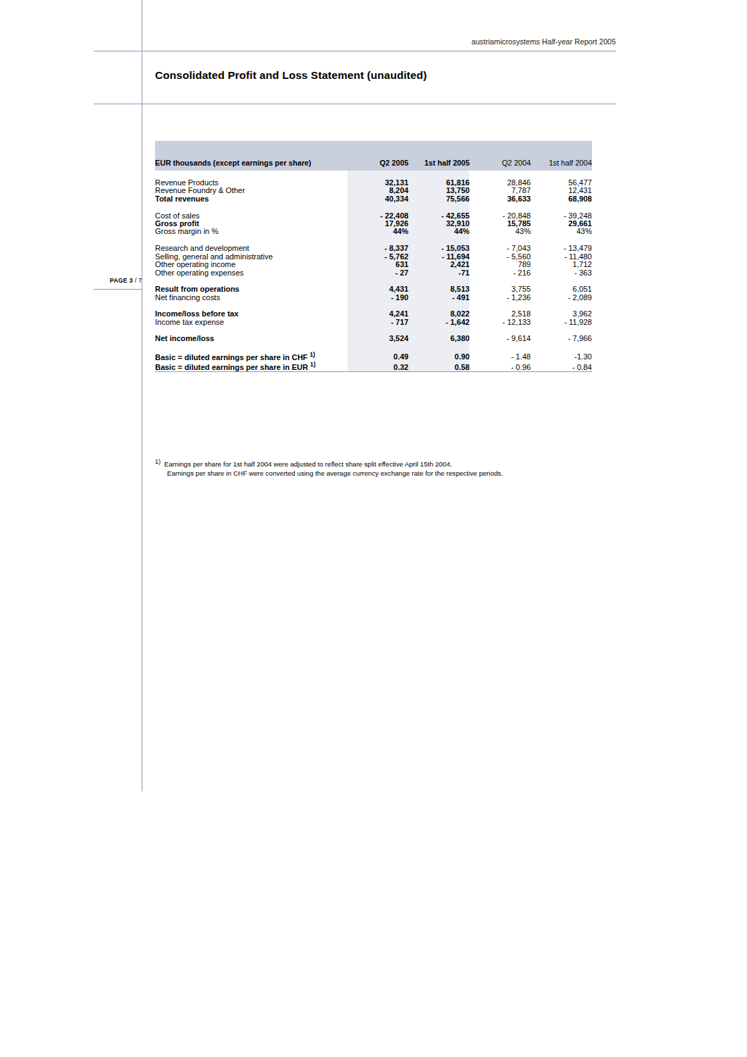austriamicrosystems Half-year Report 2005
Consolidated Profit and Loss Statement (unaudited)
PAGE 3 / 7
| EUR thousands (except earnings per share) | Q2 2005 | 1st half 2005 | Q2 2004 | 1st half 2004 |
| --- | --- | --- | --- | --- |
| Revenue Products | 32,131 | 61,816 | 28,846 | 56,477 |
| Revenue Foundry & Other | 8,204 | 13,750 | 7,787 | 12,431 |
| Total revenues | 40,334 | 75,566 | 36,633 | 68,908 |
| Cost of sales | - 22,408 | - 42,655 | - 20,848 | - 39,248 |
| Gross profit | 17,926 | 32,910 | 15,785 | 29,661 |
| Gross margin in % | 44% | 44% | 43% | 43% |
| Research and development | - 8,337 | - 15,053 | - 7,043 | - 13,479 |
| Selling, general and administrative | - 5,762 | - 11,694 | - 5,560 | - 11,480 |
| Other operating income | 631 | 2,421 | 789 | 1,712 |
| Other operating expenses | - 27 | -71 | - 216 | - 363 |
| Result from operations | 4,431 | 8,513 | 3,755 | 6,051 |
| Net financing costs | - 190 | - 491 | - 1,236 | - 2,089 |
| Income/loss before tax | 4,241 | 8,022 | 2,518 | 3,962 |
| Income tax expense | - 717 | - 1,642 | - 12,133 | - 11,928 |
| Net income/loss | 3,524 | 6,380 | - 9,614 | - 7,966 |
| Basic = diluted earnings per share in CHF 1) | 0.49 | 0.90 | - 1.48 | -1.30 |
| Basic = diluted earnings per share in EUR 1) | 0.32 | 0.58 | - 0.96 | - 0.84 |
1) Earnings per share for 1st half 2004 were adjusted to reflect share split effective April 15th 2004.
Earnings per share in CHF were converted using the average currency exchange rate for the respective periods.